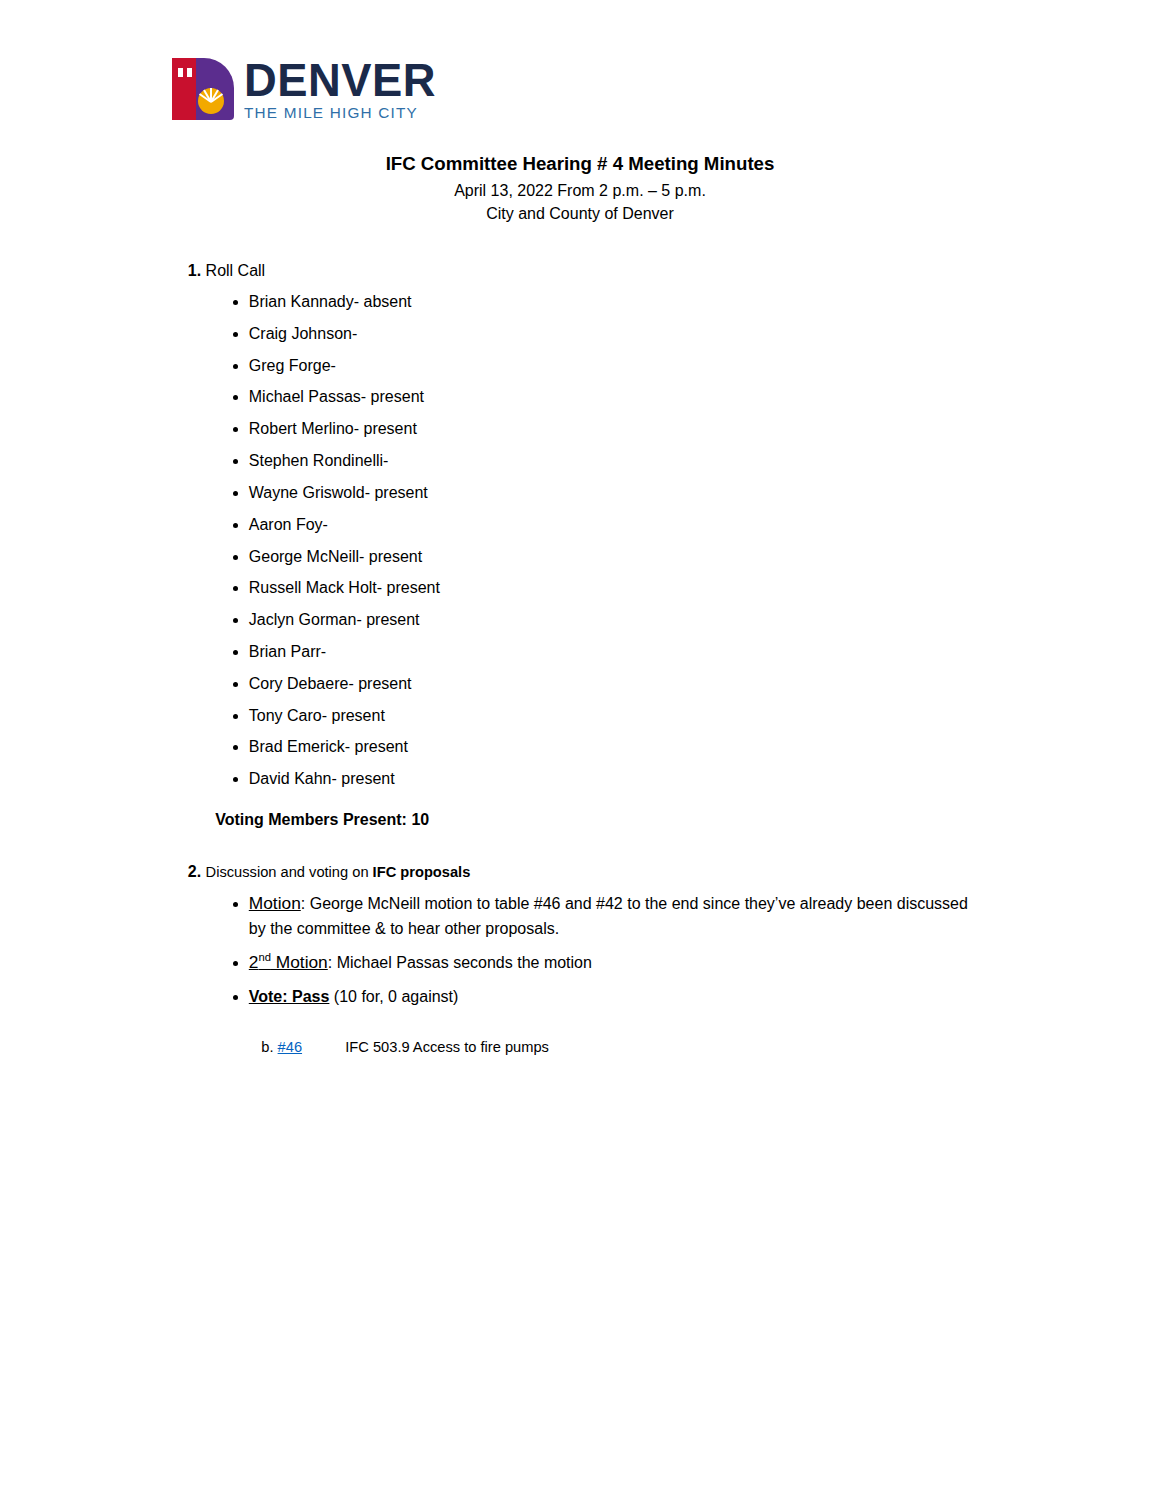DENVER
THE MILE HIGH CITY
IFC Committee Hearing # 4 Meeting Minutes
April 13, 2022 From 2 p.m. – 5 p.m.
City and County of Denver
Roll Call
Brian Kannady- absent
Craig Johnson-
Greg Forge-
Michael Passas- present
Robert Merlino- present
Stephen Rondinelli-
Wayne Griswold- present
Aaron Foy-
George McNeill- present
Russell Mack Holt- present
Jaclyn Gorman- present
Brian Parr-
Cory Debaere- present
Tony Caro- present
Brad Emerick- present
David Kahn- present
Voting Members Present: 10
Discussion and voting on IFC proposals
Motion: George McNeill motion to table #46 and #42 to the end since they’ve already been discussed by the committee & to hear other proposals.
2nd Motion: Michael Passas seconds the motion
Vote: Pass (10 for, 0 against)
#46 IFC 503.9 Access to fire pumps